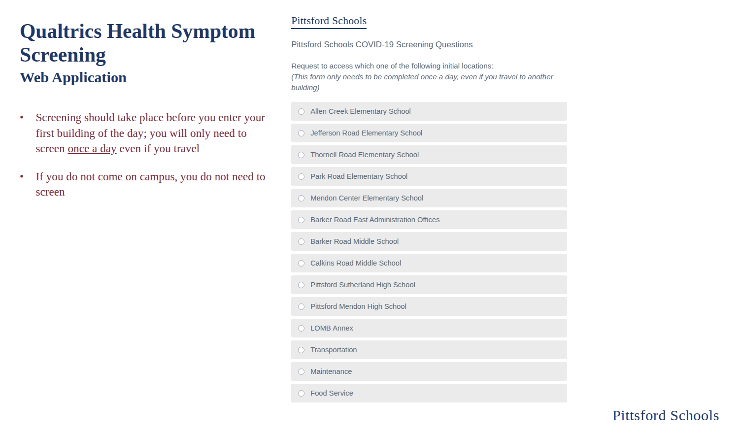Qualtrics Health Symptom Screening
Web Application
Screening should take place before you enter your first building of the day; you will only need to screen once a day even if you travel
If you do not come on campus, you do not need to screen
Pittsford Schools
Pittsford Schools COVID-19 Screening Questions
Request to access which one of the following initial locations:
(This form only needs to be completed once a day, even if you travel to another building)
Allen Creek Elementary School
Jefferson Road Elementary School
Thornell Road Elementary School
Park Road Elementary School
Mendon Center Elementary School
Barker Road East Administration Offices
Barker Road Middle School
Calkins Road Middle School
Pittsford Sutherland High School
Pittsford Mendon High School
LOMB Annex
Transportation
Maintenance
Food Service
Pittsford Schools